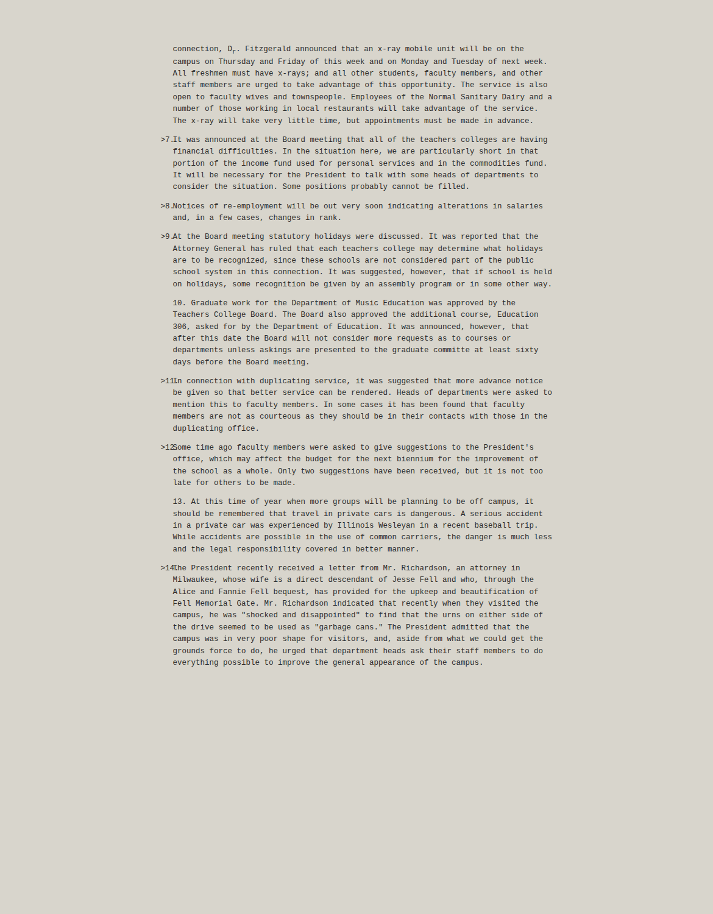connection, Dr. Fitzgerald announced that an x-ray mobile unit will be on the campus on Thursday and Friday of this week and on Monday and Tuesday of next week. All freshmen must have x-rays; and all other students, faculty members, and other staff members are urged to take advantage of this opportunity. The service is also open to faculty wives and townspeople. Employees of the Normal Sanitary Dairy and a number of those working in local restaurants will take advantage of the service. The x-ray will take very little time, but appointments must be made in advance.
>7. It was announced at the Board meeting that all of the teachers colleges are having financial difficulties. In the situation here, we are particularly short in that portion of the income fund used for personal services and in the commodities fund. It will be necessary for the President to talk with some heads of departments to consider the situation. Some positions probably cannot be filled.
>8. Notices of re-employment will be out very soon indicating alterations in salaries and, in a few cases, changes in rank.
>9. At the Board meeting statutory holidays were discussed. It was reported that the Attorney General has ruled that each teachers college may determine what holidays are to be recognized, since these schools are not considered part of the public school system in this connection. It was suggested, however, that if school is held on holidays, some recognition be given by an assembly program or in some other way.
10. Graduate work for the Department of Music Education was approved by the Teachers College Board. The Board also approved the additional course, Education 306, asked for by the Department of Education. It was announced, however, that after this date the Board will not consider more requests as to courses or departments unless askings are presented to the graduate committe at least sixty days before the Board meeting.
>11. In connection with duplicating service, it was suggested that more advance notice be given so that better service can be rendered. Heads of departments were asked to mention this to faculty members. In some cases it has been found that faculty members are not as courteous as they should be in their contacts with those in the duplicating office.
>12. Some time ago faculty members were asked to give suggestions to the President's office, which may affect the budget for the next biennium for the improvement of the school as a whole. Only two suggestions have been received, but it is not too late for others to be made.
13. At this time of year when more groups will be planning to be off campus, it should be remembered that travel in private cars is dangerous. A serious accident in a private car was experienced by Illinois Wesleyan in a recent baseball trip. While accidents are possible in the use of common carriers, the danger is much less and the legal responsibility covered in better manner.
>14. The President recently received a letter from Mr. Richardson, an attorney in Milwaukee, whose wife is a direct descendant of Jesse Fell and who, through the Alice and Fannie Fell bequest, has provided for the upkeep and beautification of Fell Memorial Gate. Mr. Richardson indicated that recently when they visited the campus, he was "shocked and disappointed" to find that the urns on either side of the drive seemed to be used as "garbage cans." The President admitted that the campus was in very poor shape for visitors, and, aside from what we could get the grounds force to do, he urged that department heads ask their staff members to do everything possible to improve the general appearance of the campus.